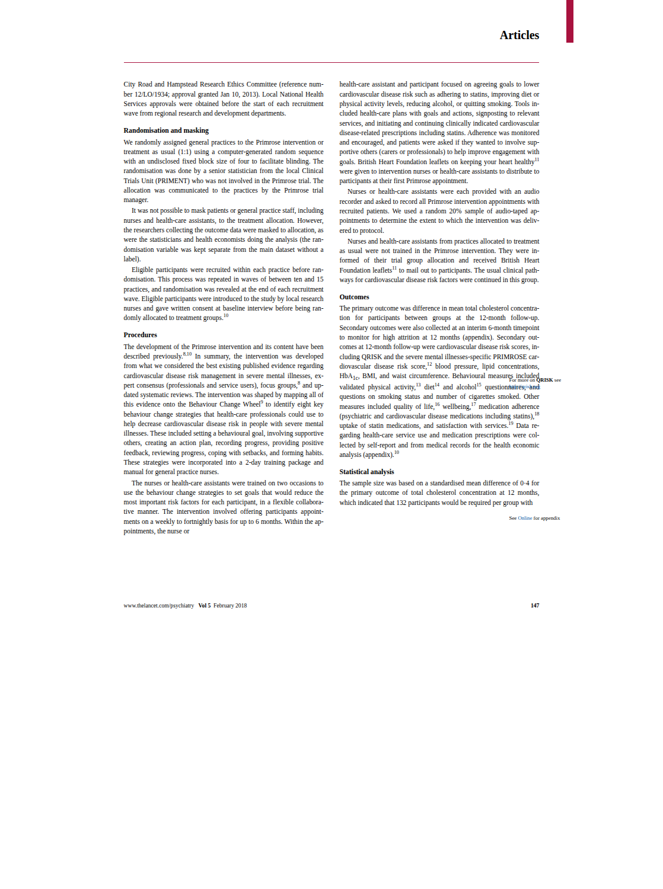Articles
City Road and Hampstead Research Ethics Committee (reference number 12/LO/1934; approval granted Jan 10, 2013). Local National Health Services approvals were obtained before the start of each recruitment wave from regional research and development departments.
Randomisation and masking
We randomly assigned general practices to the Primrose intervention or treatment as usual (1:1) using a computer-generated random sequence with an undisclosed fixed block size of four to facilitate blinding. The randomisation was done by a senior statistician from the local Clinical Trials Unit (PRIMENT) who was not involved in the Primrose trial. The allocation was communicated to the practices by the Primrose trial manager.
It was not possible to mask patients or general practice staff, including nurses and health-care assistants, to the treatment allocation. However, the researchers collecting the outcome data were masked to allocation, as were the statisticians and health economists doing the analysis (the randomisation variable was kept separate from the main dataset without a label).
Eligible participants were recruited within each practice before randomisation. This process was repeated in waves of between ten and 15 practices, and randomisation was revealed at the end of each recruitment wave. Eligible participants were introduced to the study by local research nurses and gave written consent at baseline interview before being randomly allocated to treatment groups.10
Procedures
The development of the Primrose intervention and its content have been described previously.8,10 In summary, the intervention was developed from what we considered the best existing published evidence regarding cardiovascular disease risk management in severe mental illnesses, expert consensus (professionals and service users), focus groups,8 and updated systematic reviews. The intervention was shaped by mapping all of this evidence onto the Behaviour Change Wheel9 to identify eight key behaviour change strategies that health-care professionals could use to help decrease cardiovascular disease risk in people with severe mental illnesses. These included setting a behavioural goal, involving supportive others, creating an action plan, recording progress, providing positive feedback, reviewing progress, coping with setbacks, and forming habits. These strategies were incorporated into a 2-day training package and manual for general practice nurses.
The nurses or health-care assistants were trained on two occasions to use the behaviour change strategies to set goals that would reduce the most important risk factors for each participant, in a flexible collaborative manner. The intervention involved offering participants appointments on a weekly to fortnightly basis for up to 6 months. Within the appointments, the nurse or
health-care assistant and participant focused on agreeing goals to lower cardiovascular disease risk such as adhering to statins, improving diet or physical activity levels, reducing alcohol, or quitting smoking. Tools included health-care plans with goals and actions, signposting to relevant services, and initiating and continuing clinically indicated cardiovascular disease-related prescriptions including statins. Adherence was monitored and encouraged, and patients were asked if they wanted to involve supportive others (carers or professionals) to help improve engagement with goals. British Heart Foundation leaflets on keeping your heart healthy11 were given to intervention nurses or health-care assistants to distribute to participants at their first Primrose appointment.
Nurses or health-care assistants were each provided with an audio recorder and asked to record all Primrose intervention appointments with recruited patients. We used a random 20% sample of audio-taped appointments to determine the extent to which the intervention was delivered to protocol.
Nurses and health-care assistants from practices allocated to treatment as usual were not trained in the Primrose intervention. They were informed of their trial group allocation and received British Heart Foundation leaflets11 to mail out to participants. The usual clinical pathways for cardiovascular disease risk factors were continued in this group.
Outcomes
The primary outcome was difference in mean total cholesterol concentration for participants between groups at the 12-month follow-up. Secondary outcomes were also collected at an interim 6-month timepoint to monitor for high attrition at 12 months (appendix). Secondary outcomes at 12-month follow-up were cardiovascular disease risk scores, including QRISK and the severe mental illnesses-specific PRIMROSE cardiovascular disease risk score,12 blood pressure, lipid concentrations, HbA1c, BMI, and waist circumference. Behavioural measures included validated physical activity,13 diet14 and alcohol15 questionnaires, and questions on smoking status and number of cigarettes smoked. Other measures included quality of life,16 wellbeing,17 medication adherence (psychiatric and cardiovascular disease medications including statins),18 uptake of statin medications, and satisfaction with services.19 Data regarding health-care service use and medication prescriptions were collected by self-report and from medical records for the health economic analysis (appendix).10
Statistical analysis
The sample size was based on a standardised mean difference of 0·4 for the primary outcome of total cholesterol concentration at 12 months, which indicated that 132 participants would be required per group with
For more on QRISK see http://qrisk.org
See Online for appendix
www.thelancet.com/psychiatry Vol 5 February 2018
147